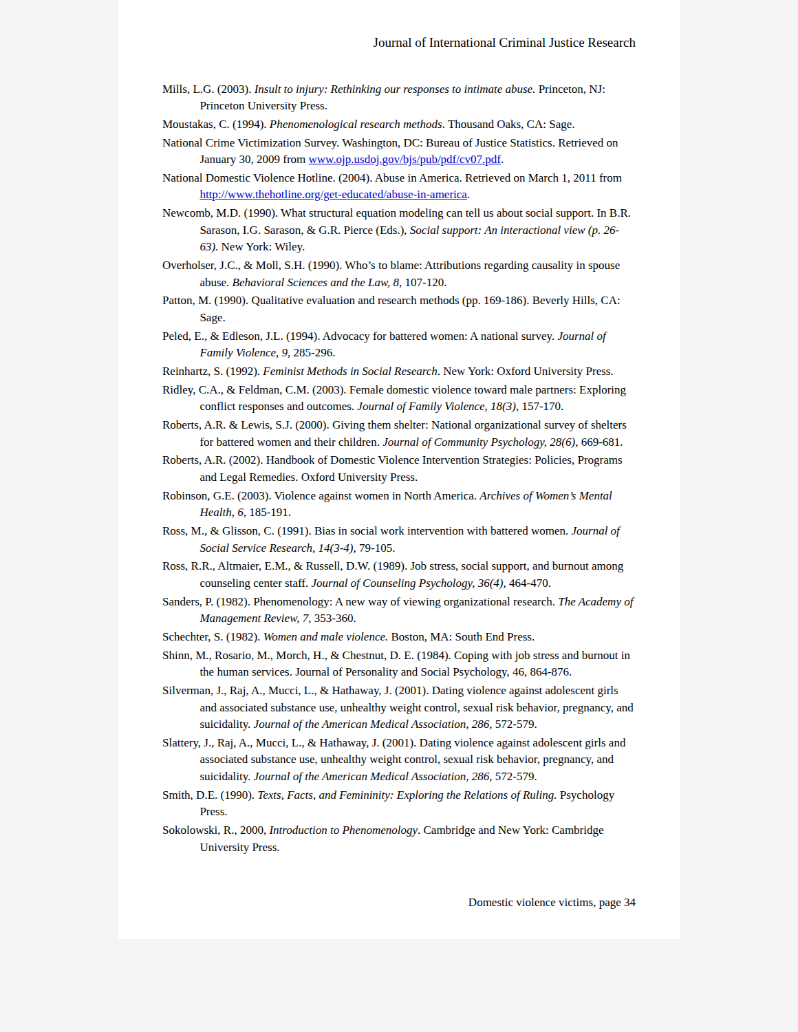Journal of International Criminal Justice Research
Mills, L.G. (2003). Insult to injury: Rethinking our responses to intimate abuse. Princeton, NJ: Princeton University Press.
Moustakas, C. (1994). Phenomenological research methods. Thousand Oaks, CA: Sage.
National Crime Victimization Survey. Washington, DC: Bureau of Justice Statistics. Retrieved on January 30, 2009 from www.ojp.usdoj.gov/bjs/pub/pdf/cv07.pdf.
National Domestic Violence Hotline. (2004). Abuse in America. Retrieved on March 1, 2011 from http://www.thehotline.org/get-educated/abuse-in-america.
Newcomb, M.D. (1990). What structural equation modeling can tell us about social support. In B.R. Sarason, I.G. Sarason, & G.R. Pierce (Eds.), Social support: An interactional view (p. 26-63). New York: Wiley.
Overholser, J.C., & Moll, S.H. (1990). Who’s to blame: Attributions regarding causality in spouse abuse. Behavioral Sciences and the Law, 8, 107-120.
Patton, M. (1990). Qualitative evaluation and research methods (pp. 169-186). Beverly Hills, CA: Sage.
Peled, E., & Edleson, J.L. (1994). Advocacy for battered women: A national survey. Journal of Family Violence, 9, 285-296.
Reinhartz, S. (1992). Feminist Methods in Social Research. New York: Oxford University Press.
Ridley, C.A., & Feldman, C.M. (2003). Female domestic violence toward male partners: Exploring conflict responses and outcomes. Journal of Family Violence, 18(3), 157-170.
Roberts, A.R. & Lewis, S.J. (2000). Giving them shelter: National organizational survey of shelters for battered women and their children. Journal of Community Psychology, 28(6), 669-681.
Roberts, A.R. (2002). Handbook of Domestic Violence Intervention Strategies: Policies, Programs and Legal Remedies. Oxford University Press.
Robinson, G.E. (2003). Violence against women in North America. Archives of Women’s Mental Health, 6, 185-191.
Ross, M., & Glisson, C. (1991). Bias in social work intervention with battered women. Journal of Social Service Research, 14(3-4), 79-105.
Ross, R.R., Altmaier, E.M., & Russell, D.W. (1989). Job stress, social support, and burnout among counseling center staff. Journal of Counseling Psychology, 36(4), 464-470.
Sanders, P. (1982). Phenomenology: A new way of viewing organizational research. The Academy of Management Review, 7, 353-360.
Schechter, S. (1982). Women and male violence. Boston, MA: South End Press.
Shinn, M., Rosario, M., Morch, H., & Chestnut, D. E. (1984). Coping with job stress and burnout in the human services. Journal of Personality and Social Psychology, 46, 864-876.
Silverman, J., Raj, A., Mucci, L., & Hathaway, J. (2001). Dating violence against adolescent girls and associated substance use, unhealthy weight control, sexual risk behavior, pregnancy, and suicidality. Journal of the American Medical Association, 286, 572-579.
Slattery, J., Raj, A., Mucci, L., & Hathaway, J. (2001). Dating violence against adolescent girls and associated substance use, unhealthy weight control, sexual risk behavior, pregnancy, and suicidality. Journal of the American Medical Association, 286, 572-579.
Smith, D.E. (1990). Texts, Facts, and Femininity: Exploring the Relations of Ruling. Psychology Press.
Sokolowski, R., 2000, Introduction to Phenomenology. Cambridge and New York: Cambridge University Press.
Domestic violence victims, page 34